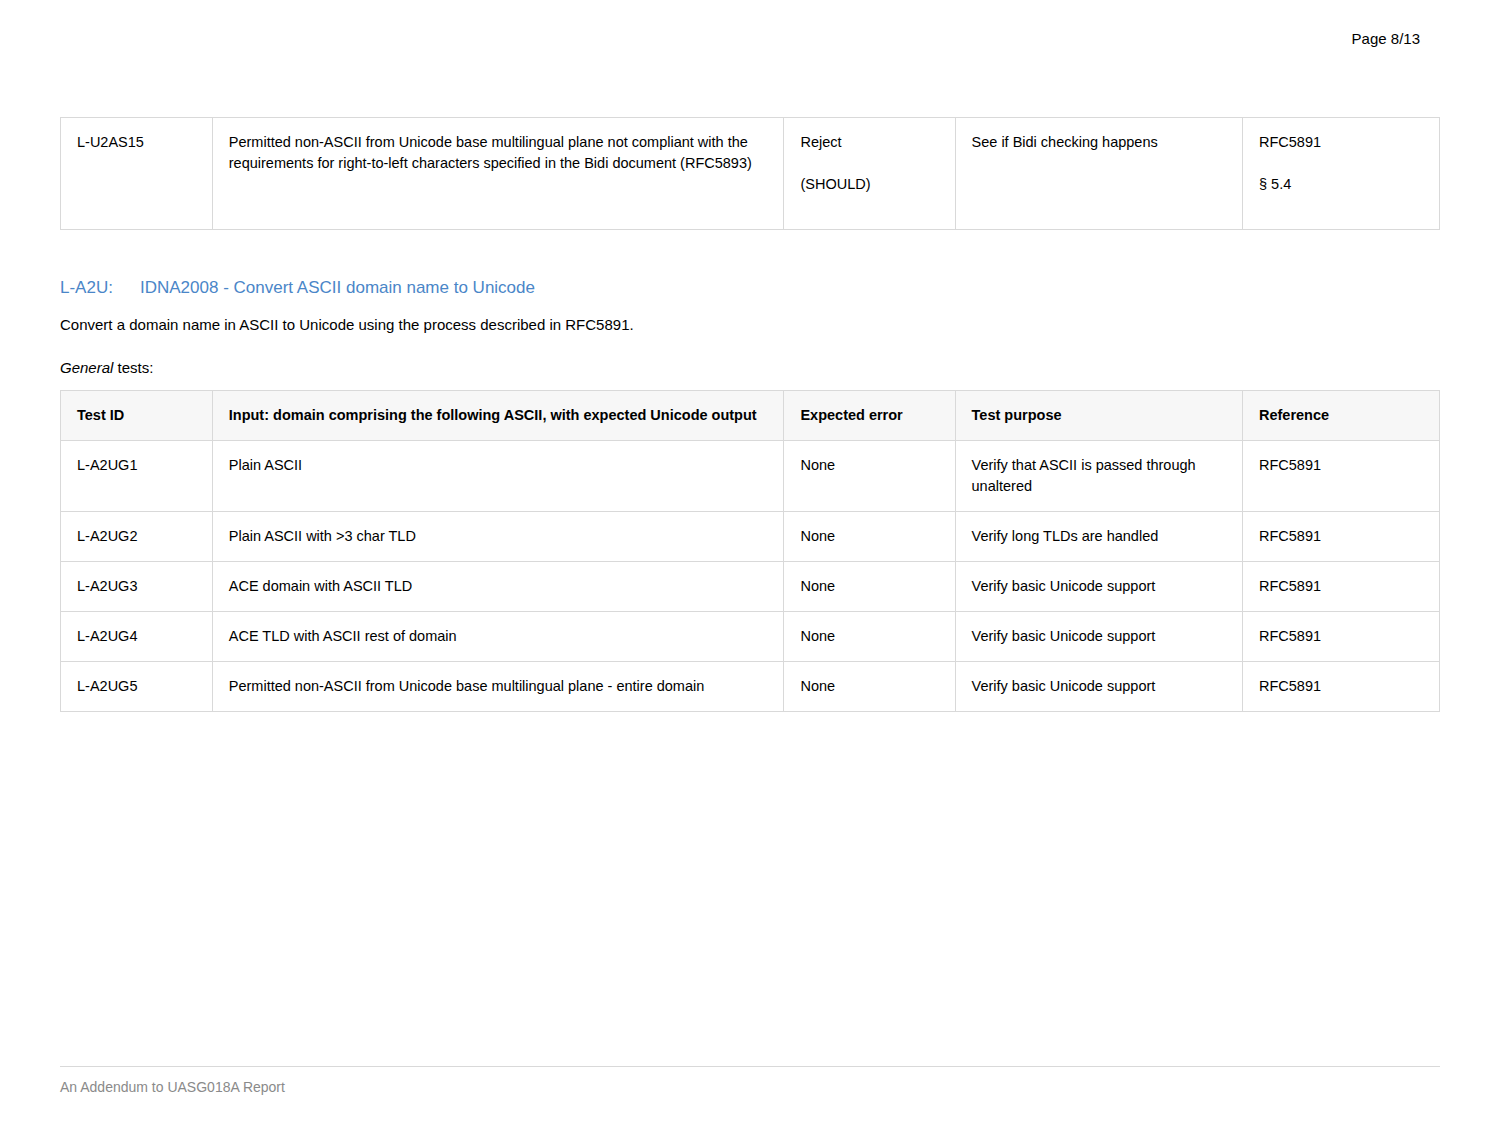Page 8/13
| L-U2AS15 | Permitted non-ASCII from Unicode base multilingual plane not compliant with the requirements for right-to-left characters specified in the Bidi document (RFC5893) | Reject (SHOULD) | See if Bidi checking happens | RFC5891 § 5.4 |
L-A2U: IDNA2008 - Convert ASCII domain name to Unicode
Convert a domain name in ASCII to Unicode using the process described in RFC5891.
General tests:
| Test ID | Input: domain comprising the following ASCII, with expected Unicode output | Expected error | Test purpose | Reference |
| --- | --- | --- | --- | --- |
| L-A2UG1 | Plain ASCII | None | Verify that ASCII is passed through unaltered | RFC5891 |
| L-A2UG2 | Plain ASCII with >3 char TLD | None | Verify long TLDs are handled | RFC5891 |
| L-A2UG3 | ACE domain with ASCII TLD | None | Verify basic Unicode support | RFC5891 |
| L-A2UG4 | ACE TLD with ASCII rest of domain | None | Verify basic Unicode support | RFC5891 |
| L-A2UG5 | Permitted non-ASCII from Unicode base multilingual plane - entire domain | None | Verify basic Unicode support | RFC5891 |
An Addendum to UASG018A Report